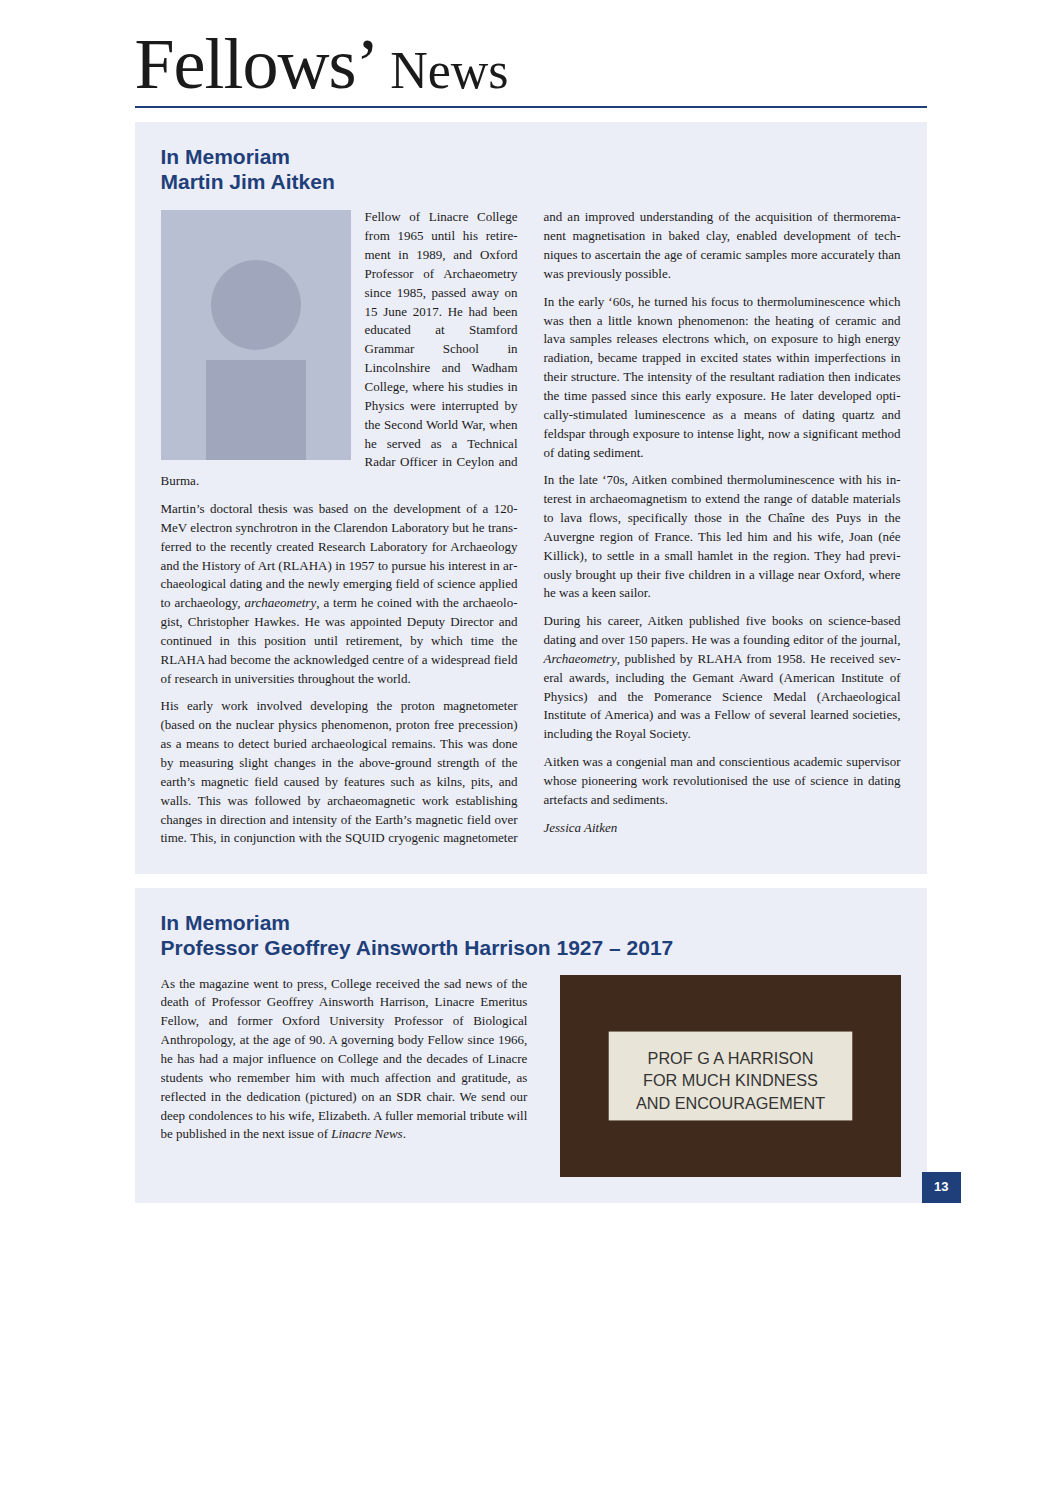Fellows’ News
In MemoriamMartin Jim Aitken
Fellow of Linacre College from 1965 until his retirement in 1989, and Oxford Professor of Archaeometry since 1985, passed away on 15 June 2017. He had been educated at Stamford Grammar School in Lincolnshire and Wadham College, where his studies in Physics were interrupted by the Second World War, when he served as a Technical Radar Officer in Ceylon and Burma.
Martin’s doctoral thesis was based on the development of a 120-MeV electron synchrotron in the Clarendon Laboratory but he transferred to the recently created Research Laboratory for Archaeology and the History of Art (RLAHA) in 1957 to pursue his interest in archaeological dating and the newly emerging field of science applied to archaeology, archaeometry, a term he coined with the archaeologist, Christopher Hawkes. He was appointed Deputy Director and continued in this position until retirement, by which time the RLAHA had become the acknowledged centre of a widespread field of research in universities throughout the world.
His early work involved developing the proton magnetometer (based on the nuclear physics phenomenon, proton free precession) as a means to detect buried archaeological remains. This was done by measuring slight changes in the above-ground strength of the earth’s magnetic field caused by features such as kilns, pits, and walls. This was followed by archaeomagnetic work establishing changes in direction and intensity of the Earth’s magnetic field over time. This, in conjunction with the SQUID cryogenic magnetometer and an improved understanding of the acquisition of thermoremanent magnetisation in baked clay, enabled development of techniques to ascertain the age of ceramic samples more accurately than was previously possible.
In the early ‘60s, he turned his focus to thermoluminescence which was then a little known phenomenon: the heating of ceramic and lava samples releases electrons which, on exposure to high energy radiation, became trapped in excited states within imperfections in their structure. The intensity of the resultant radiation then indicates the time passed since this early exposure. He later developed optically-stimulated luminescence as a means of dating quartz and feldspar through exposure to intense light, now a significant method of dating sediment.
In the late ‘70s, Aitken combined thermoluminescence with his interest in archaeomagnetism to extend the range of datable materials to lava flows, specifically those in the Chaîne des Puys in the Auvergne region of France. This led him and his wife, Joan (née Killick), to settle in a small hamlet in the region. They had previously brought up their five children in a village near Oxford, where he was a keen sailor.
During his career, Aitken published five books on science-based dating and over 150 papers. He was a founding editor of the journal, Archaeometry, published by RLAHA from 1958. He received several awards, including the Gemant Award (American Institute of Physics) and the Pomerance Science Medal (Archaeological Institute of America) and was a Fellow of several learned societies, including the Royal Society.
Aitken was a congenial man and conscientious academic supervisor whose pioneering work revolutionised the use of science in dating artefacts and sediments.
Jessica Aitken
In MemoriamProfessor Geoffrey Ainsworth Harrison 1927 – 2017
As the magazine went to press, College received the sad news of the death of Professor Geoffrey Ainsworth Harrison, Linacre Emeritus Fellow, and former Oxford University Professor of Biological Anthropology, at the age of 90. A governing body Fellow since 1966, he has had a major influence on College and the decades of Linacre students who remember him with much affection and gratitude, as reflected in the dedication (pictured) on an SDR chair. We send our deep condolences to his wife, Elizabeth. A fuller memorial tribute will be published in the next issue of Linacre News.
13